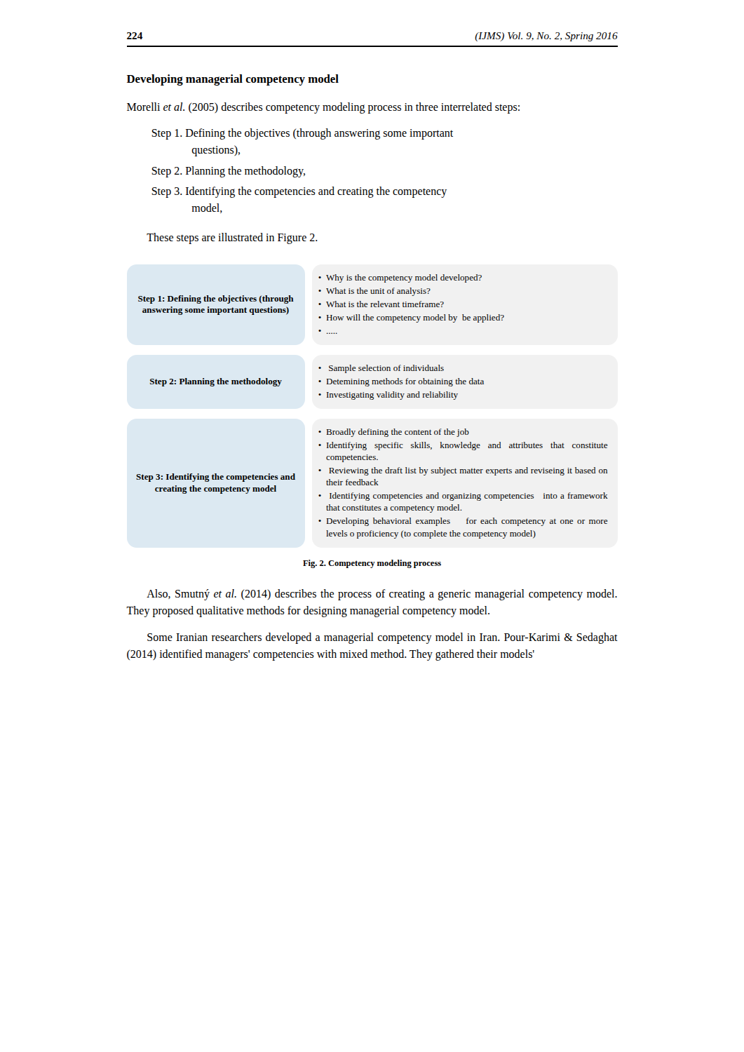224 (IJMS) Vol. 9, No. 2, Spring 2016
Developing managerial competency model
Morelli et al. (2005) describes competency modeling process in three interrelated steps:
Step 1. Defining the objectives (through answering some importantquestions),
Step 2. Planning the methodology,
Step 3. Identifying the competencies and creating the competencymodel,
These steps are illustrated in Figure 2.
Step 1: Defining the objectives (through answering some important questions)
Why is the competency model developed?
What is the unit of analysis?
What is the relevant timeframe?
How will the competency model by be applied?
.....
Step 2: Planning the methodology
Sample selection of individuals
Detemining methods for obtaining the data
Investigating validity and reliability
Step 3: Identifying the competencies and creating the competency model
Broadly defining the content of the job
Identifying specific skills, knowledge and attributes that constitute competencies.
Reviewing the draft list by subject matter experts and reviseing it based on their feedback
Identifying competencies and organizing competencies into a framework that constitutes a competency model.
Developing behavioral examples for each competency at one or more levels o proficiency (to complete the competency model)
Fig. 2. Competency modeling process
Also, Smutný et al. (2014) describes the process of creating a generic managerial competency model. They proposed qualitative methods for designing managerial competency model.
Some Iranian researchers developed a managerial competency model in Iran. Pour-Karimi & Sedaghat (2014) identified managers' competencies with mixed method. They gathered their models'